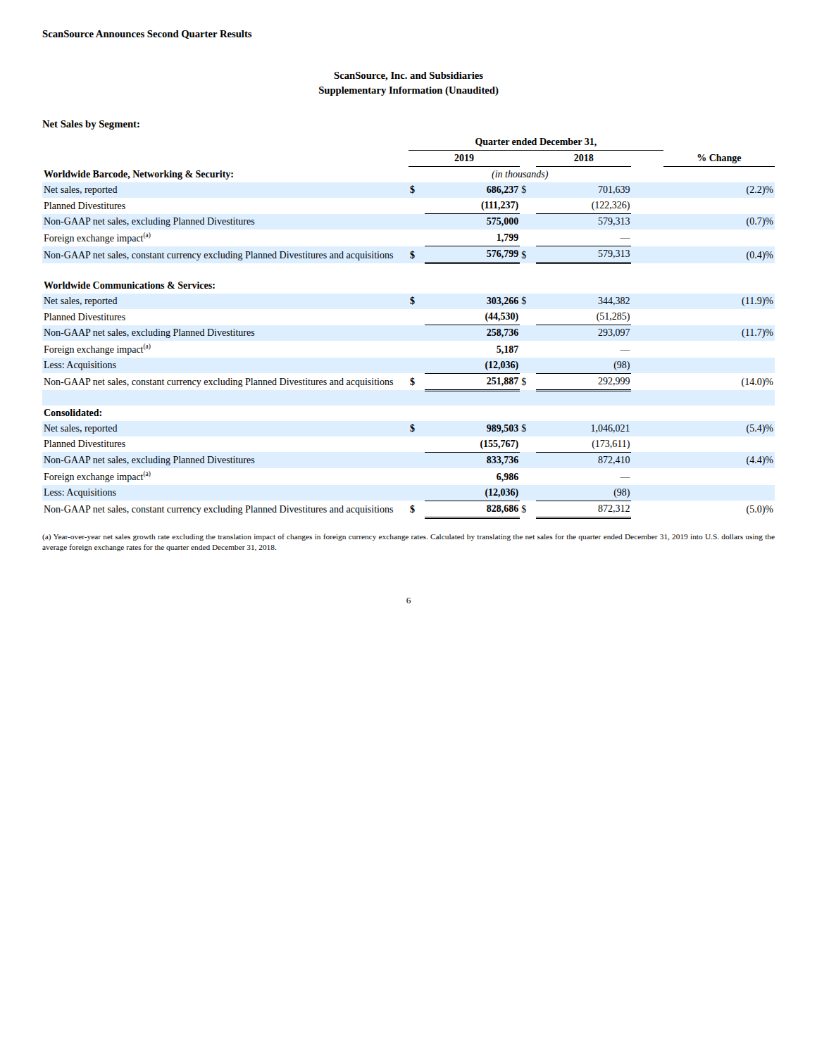ScanSource Announces Second Quarter Results
ScanSource, Inc. and Subsidiaries
Supplementary Information (Unaudited)
Net Sales by Segment:
| | Quarter ended December 31, | |
| | 2019 | | 2018 | | % Change |
| Worldwide Barcode, Networking & Security: | (in thousands) | | |
| Net sales, reported | $ | 686,237 | $ | 701,639 | | (2.2)% |
| Planned Divestitures | | (111,237) | | (122,326) | | |
| Non-GAAP net sales, excluding Planned Divestitures | | 575,000 | | 579,313 | | (0.7)% |
| Foreign exchange impact (a) | | 1,799 | | — | | |
| Non-GAAP net sales, constant currency excluding Planned Divestitures and acquisitions | $ | 576,799 | $ | 579,313 | | (0.4)% |
| Worldwide Communications & Services: | |
| Net sales, reported | $ | 303,266 | $ | 344,382 | | (11.9)% |
| Planned Divestitures | | (44,530) | | (51,285) | | |
| Non-GAAP net sales, excluding Planned Divestitures | | 258,736 | | 293,097 | | (11.7)% |
| Foreign exchange impact (a) | | 5,187 | | — | | |
| Less: Acquisitions | | (12,036) | | (98) | | |
| Non-GAAP net sales, constant currency excluding Planned Divestitures and acquisitions | $ | 251,887 | $ | 292,999 | | (14.0)% |
| Consolidated: | |
| Net sales, reported | $ | 989,503 | $ | 1,046,021 | | (5.4)% |
| Planned Divestitures | | (155,767) | | (173,611) | | |
| Non-GAAP net sales, excluding Planned Divestitures | | 833,736 | | 872,410 | | (4.4)% |
| Foreign exchange impact (a) | | 6,986 | | — | | |
| Less: Acquisitions | | (12,036) | | (98) | | |
| Non-GAAP net sales, constant currency excluding Planned Divestitures and acquisitions | $ | 828,686 | $ | 872,312 | | (5.0)% |
(a) Year-over-year net sales growth rate excluding the translation impact of changes in foreign currency exchange rates. Calculated by translating the net sales for the quarter ended December 31, 2019 into U.S. dollars using the average foreign exchange rates for the quarter ended December 31, 2018.
6